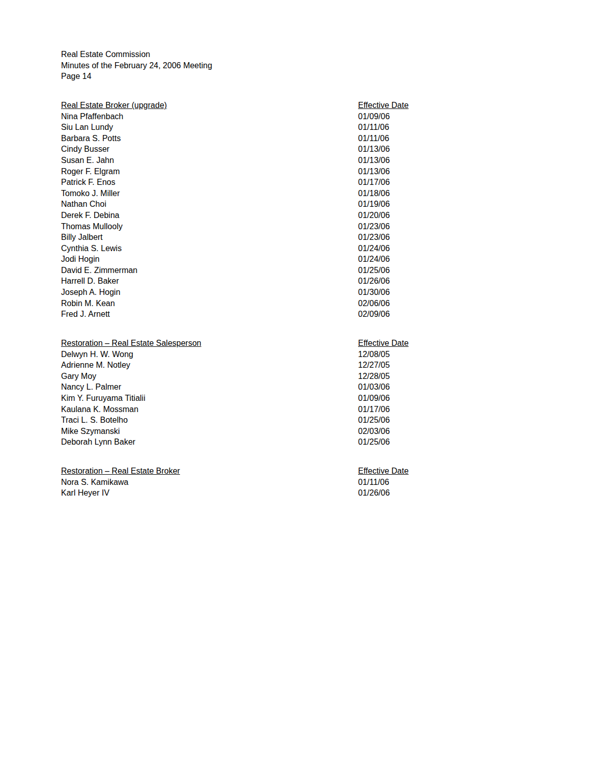Real Estate Commission
Minutes of the February 24, 2006 Meeting
Page 14
| Real Estate Broker (upgrade) | Effective Date |
| --- | --- |
| Nina Pfaffenbach | 01/09/06 |
| Siu Lan Lundy | 01/11/06 |
| Barbara S. Potts | 01/11/06 |
| Cindy Busser | 01/13/06 |
| Susan E. Jahn | 01/13/06 |
| Roger F. Elgram | 01/13/06 |
| Patrick F. Enos | 01/17/06 |
| Tomoko J. Miller | 01/18/06 |
| Nathan Choi | 01/19/06 |
| Derek F. Debina | 01/20/06 |
| Thomas Mullooly | 01/23/06 |
| Billy Jalbert | 01/23/06 |
| Cynthia S. Lewis | 01/24/06 |
| Jodi Hogin | 01/24/06 |
| David E. Zimmerman | 01/25/06 |
| Harrell D. Baker | 01/26/06 |
| Joseph A. Hogin | 01/30/06 |
| Robin M. Kean | 02/06/06 |
| Fred J. Arnett | 02/09/06 |
| Restoration – Real Estate Salesperson | Effective Date |
| --- | --- |
| Delwyn H. W. Wong | 12/08/05 |
| Adrienne M. Notley | 12/27/05 |
| Gary Moy | 12/28/05 |
| Nancy L. Palmer | 01/03/06 |
| Kim Y. Furuyama Titialii | 01/09/06 |
| Kaulana K. Mossman | 01/17/06 |
| Traci L. S. Botelho | 01/25/06 |
| Mike Szymanski | 02/03/06 |
| Deborah Lynn Baker | 01/25/06 |
| Restoration – Real Estate Broker | Effective Date |
| --- | --- |
| Nora S. Kamikawa | 01/11/06 |
| Karl Heyer IV | 01/26/06 |